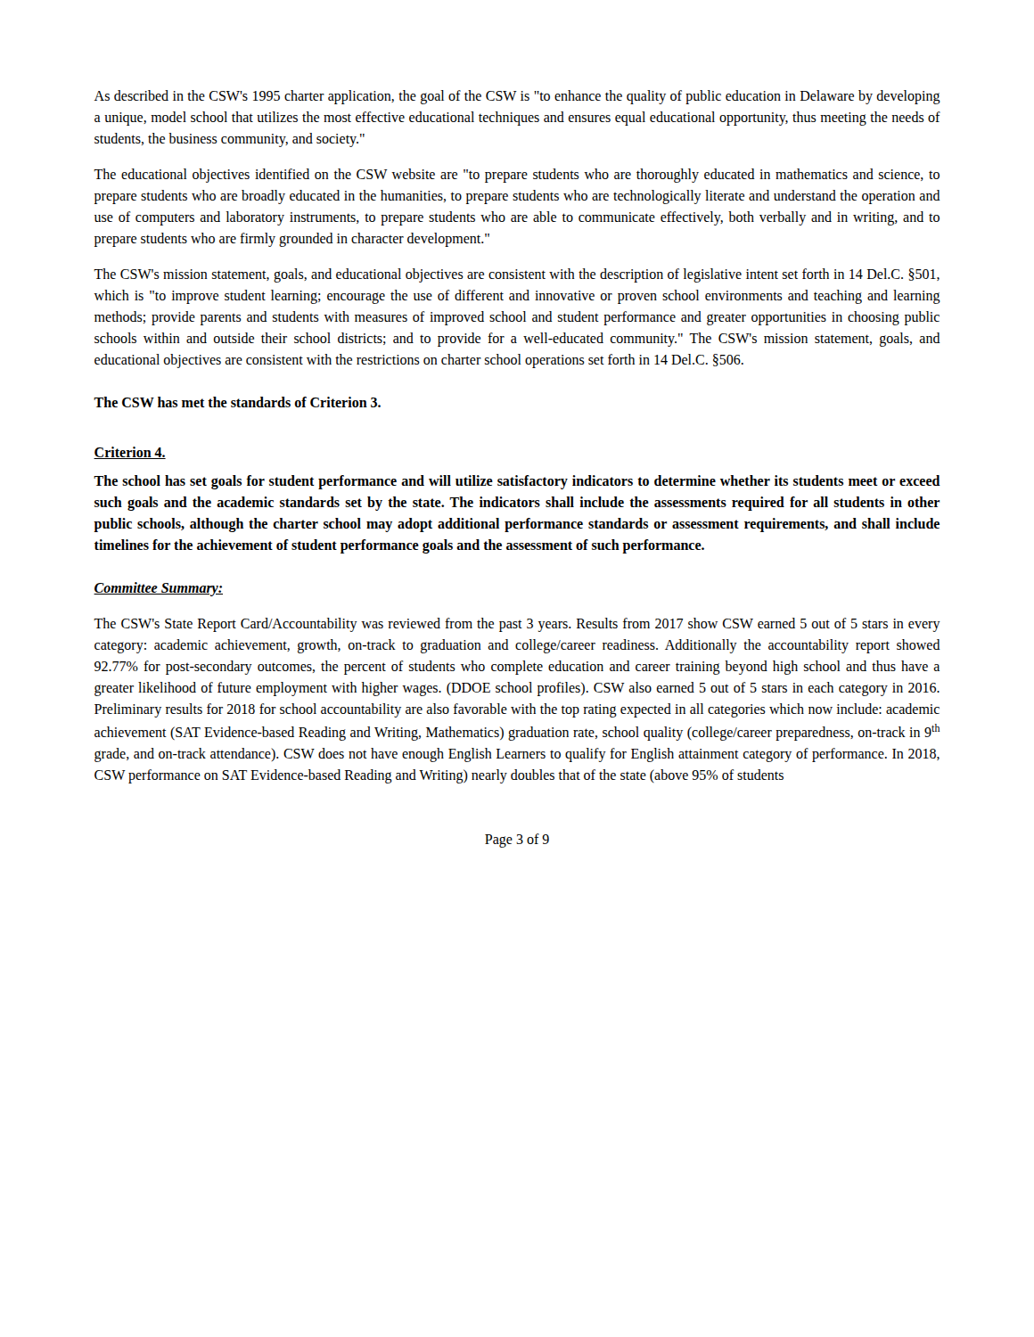As described in the CSW's 1995 charter application, the goal of the CSW is "to enhance the quality of public education in Delaware by developing a unique, model school that utilizes the most effective educational techniques and ensures equal educational opportunity, thus meeting the needs of students, the business community, and society."
The educational objectives identified on the CSW website are "to prepare students who are thoroughly educated in mathematics and science, to prepare students who are broadly educated in the humanities, to prepare students who are technologically literate and understand the operation and use of computers and laboratory instruments, to prepare students who are able to communicate effectively, both verbally and in writing, and to prepare students who are firmly grounded in character development."
The CSW's mission statement, goals, and educational objectives are consistent with the description of legislative intent set forth in 14 Del.C. §501, which is "to improve student learning; encourage the use of different and innovative or proven school environments and teaching and learning methods; provide parents and students with measures of improved school and student performance and greater opportunities in choosing public schools within and outside their school districts; and to provide for a well-educated community." The CSW's mission statement, goals, and educational objectives are consistent with the restrictions on charter school operations set forth in 14 Del.C. §506.
The CSW has met the standards of Criterion 3.
Criterion 4.
The school has set goals for student performance and will utilize satisfactory indicators to determine whether its students meet or exceed such goals and the academic standards set by the state. The indicators shall include the assessments required for all students in other public schools, although the charter school may adopt additional performance standards or assessment requirements, and shall include timelines for the achievement of student performance goals and the assessment of such performance.
Committee Summary:
The CSW's State Report Card/Accountability was reviewed from the past 3 years. Results from 2017 show CSW earned 5 out of 5 stars in every category: academic achievement, growth, on-track to graduation and college/career readiness. Additionally the accountability report showed 92.77% for post-secondary outcomes, the percent of students who complete education and career training beyond high school and thus have a greater likelihood of future employment with higher wages. (DDOE school profiles). CSW also earned 5 out of 5 stars in each category in 2016. Preliminary results for 2018 for school accountability are also favorable with the top rating expected in all categories which now include: academic achievement (SAT Evidence-based Reading and Writing, Mathematics) graduation rate, school quality (college/career preparedness, on-track in 9th grade, and on-track attendance). CSW does not have enough English Learners to qualify for English attainment category of performance. In 2018, CSW performance on SAT Evidence-based Reading and Writing) nearly doubles that of the state (above 95% of students
Page 3 of 9